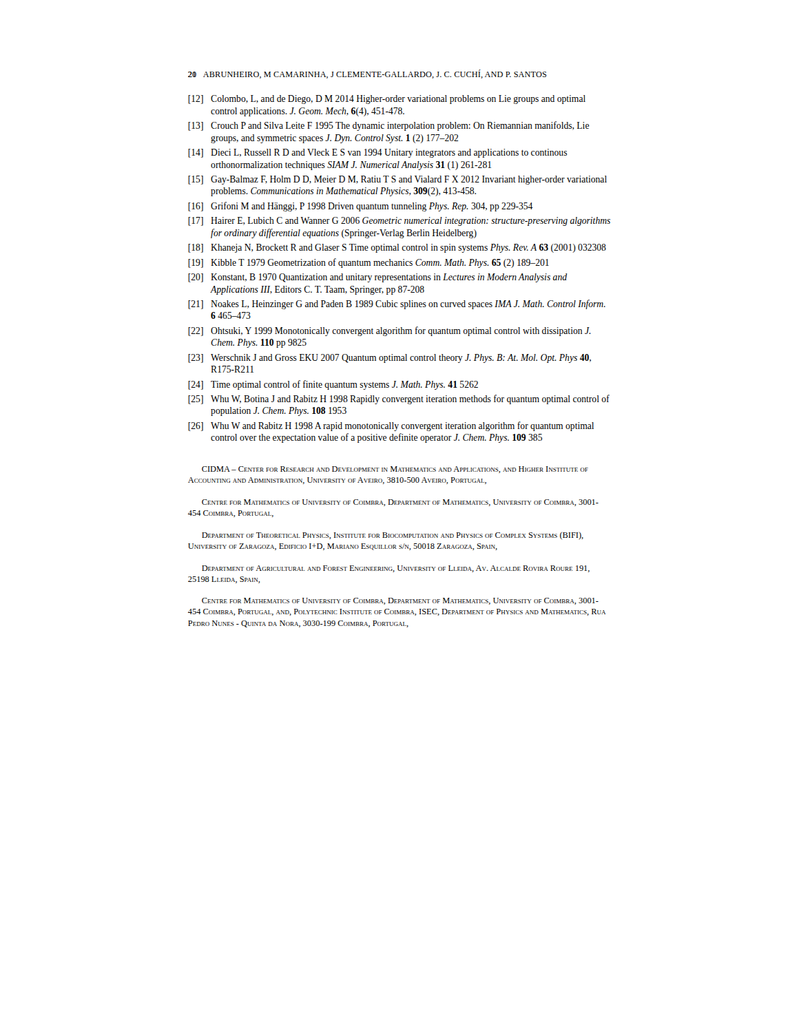2021 ABRUNHEIRO, M CAMARINHA, J CLEMENTE-GALLARDO, J. C. CUCHÍ, AND P. SANTOS
[12] Colombo, L, and de Diego, D M 2014 Higher-order variational problems on Lie groups and optimal control applications. J. Geom. Mech, 6(4), 451-478.
[13] Crouch P and Silva Leite F 1995 The dynamic interpolation problem: On Riemannian manifolds, Lie groups, and symmetric spaces J. Dyn. Control Syst. 1 (2) 177–202
[14] Dieci L, Russell R D and Vleck E S van 1994 Unitary integrators and applications to continous orthonormalization techniques SIAM J. Numerical Analysis 31 (1) 261-281
[15] Gay-Balmaz F, Holm D D, Meier D M, Ratiu T S and Vialard F X 2012 Invariant higher-order variational problems. Communications in Mathematical Physics, 309(2), 413-458.
[16] Grifoni M and Hänggi, P 1998 Driven quantum tunneling Phys. Rep. 304, pp 229-354
[17] Hairer E, Lubich C and Wanner G 2006 Geometric numerical integration: structure-preserving algorithms for ordinary differential equations (Springer-Verlag Berlin Heidelberg)
[18] Khaneja N, Brockett R and Glaser S Time optimal control in spin systems Phys. Rev. A 63 (2001) 032308
[19] Kibble T 1979 Geometrization of quantum mechanics Comm. Math. Phys. 65 (2) 189–201
[20] Konstant, B 1970 Quantization and unitary representations in Lectures in Modern Analysis and Applications III, Editors C. T. Taam, Springer, pp 87-208
[21] Noakes L, Heinzinger G and Paden B 1989 Cubic splines on curved spaces IMA J. Math. Control Inform. 6 465–473
[22] Ohtsuki, Y 1999 Monotonically convergent algorithm for quantum optimal control with dissipation J. Chem. Phys. 110 pp 9825
[23] Werschnik J and Gross EKU 2007 Quantum optimal control theory J. Phys. B: At. Mol. Opt. Phys 40, R175-R211
[24] Time optimal control of finite quantum systems J. Math. Phys. 41 5262
[25] Whu W, Botina J and Rabitz H 1998 Rapidly convergent iteration methods for quantum optimal control of population J. Chem. Phys. 108 1953
[26] Whu W and Rabitz H 1998 A rapid monotonically convergent iteration algorithm for quantum optimal control over the expectation value of a positive definite operator J. Chem. Phys. 109 385
CIDMA – Center for Research and Development in Mathematics and Applications, and Higher Institute of Accounting and Administration, University of Aveiro, 3810-500 Aveiro, Portugal,
Centre for Mathematics of University of Coimbra, Department of Mathematics, University of Coimbra, 3001-454 Coimbra, Portugal,
Department of Theoretical Physics, Institute for Biocomputation and Physics of Complex Systems (BIFI), University of Zaragoza, Edificio I+D, Mariano Esquillor s/n, 50018 Zaragoza, Spain,
Department of Agricultural and Forest Engineering, University of Lleida, Av. Alcalde Rovira Roure 191, 25198 Lleida, Spain,
Centre for Mathematics of University of Coimbra, Department of Mathematics, University of Coimbra, 3001-454 Coimbra, Portugal, and, Polytechnic Institute of Coimbra, ISEC, Department of Physics and Mathematics, Rua Pedro Nunes - Quinta da Nora, 3030-199 Coimbra, Portugal,